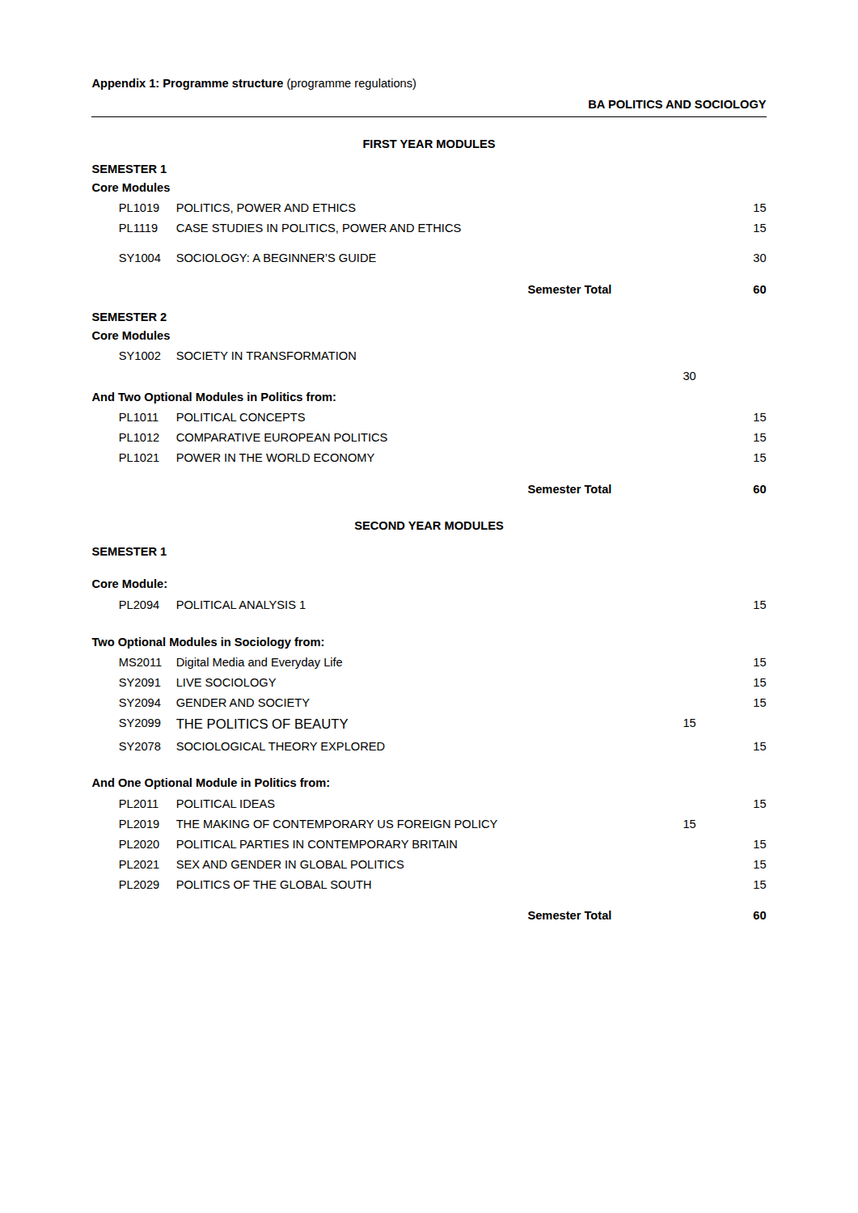Appendix 1: Programme structure (programme regulations)
BA POLITICS AND SOCIOLOGY
FIRST YEAR MODULES
SEMESTER 1
Core Modules
| PL1019 | POLITICS, POWER AND ETHICS | | 15 |
| PL1119 | CASE STUDIES IN POLITICS, POWER AND ETHICS | | 15 |
| SY1004 | SOCIOLOGY: A BEGINNER’S GUIDE | | 30 |
| | Semester Total | | 60 |
SEMESTER 2
Core Modules
| SY1002 | SOCIETY IN TRANSFORMATION | | |
| | | 30 | |
And Two Optional Modules in Politics from:
| PL1011 | POLITICAL CONCEPTS | | 15 |
| PL1012 | COMPARATIVE EUROPEAN POLITICS | | 15 |
| PL1021 | POWER IN THE WORLD ECONOMY | | 15 |
| | Semester Total | | 60 |
SECOND YEAR MODULES
SEMESTER 1
Core Module:
| PL2094 | POLITICAL ANALYSIS 1 | | 15 |
Two Optional Modules in Sociology from:
| MS2011 | Digital Media and Everyday Life | | 15 |
| SY2091 | LIVE SOCIOLOGY | | 15 |
| SY2094 | GENDER AND SOCIETY | | 15 |
| SY2099 | THE POLITICS OF BEAUTY | 15 | |
| SY2078 | SOCIOLOGICAL THEORY EXPLORED | | 15 |
And One Optional Module in Politics from:
| PL2011 | POLITICAL IDEAS | | 15 |
| PL2019 | THE MAKING OF CONTEMPORARY US FOREIGN POLICY | 15 | |
| PL2020 | POLITICAL PARTIES IN CONTEMPORARY BRITAIN | | 15 |
| PL2021 | SEX AND GENDER IN GLOBAL POLITICS | | 15 |
| PL2029 | POLITICS OF THE GLOBAL SOUTH | | 15 |
| | Semester Total | | 60 |